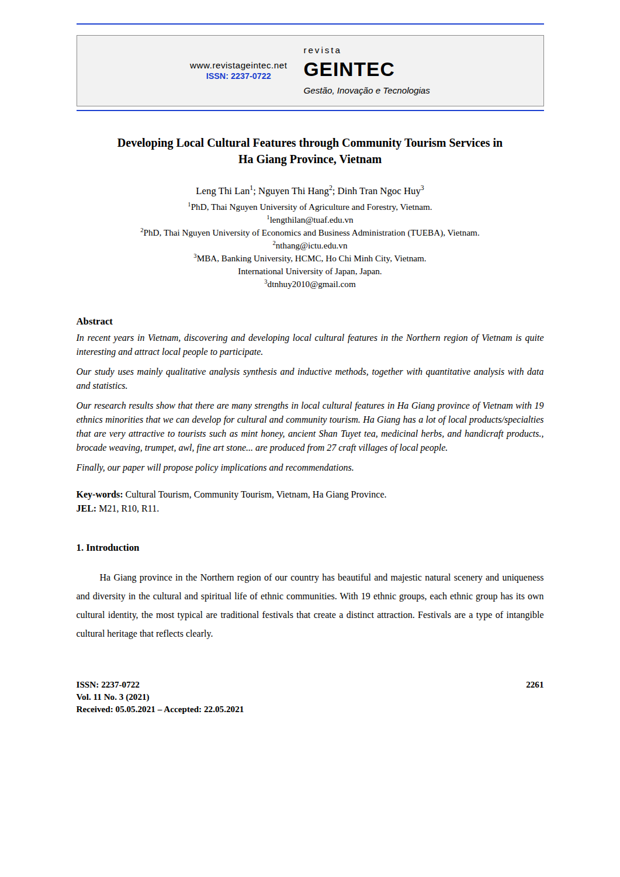www.revistageintec.net
ISSN: 2237-0722
revista GEINTEC
Gestão, Inovação e Tecnologias
Developing Local Cultural Features through Community Tourism Services in
Ha Giang Province, Vietnam
Leng Thi Lan1; Nguyen Thi Hang2; Dinh Tran Ngoc Huy3
1PhD, Thai Nguyen University of Agriculture and Forestry, Vietnam.
1lengthilan@tuaf.edu.vn
2PhD, Thai Nguyen University of Economics and Business Administration (TUEBA), Vietnam.
2nthang@ictu.edu.vn
3MBA, Banking University, HCMC, Ho Chi Minh City, Vietnam.
International University of Japan, Japan.
3dtnhuy2010@gmail.com
Abstract
In recent years in Vietnam, discovering and developing local cultural features in the Northern region of Vietnam is quite interesting and attract local people to participate.
Our study uses mainly qualitative analysis synthesis and inductive methods, together with quantitative analysis with data and statistics.
Our research results show that there are many strengths in local cultural features in Ha Giang province of Vietnam with 19 ethnics minorities that we can develop for cultural and community tourism. Ha Giang has a lot of local products/specialties that are very attractive to tourists such as mint honey, ancient Shan Tuyet tea, medicinal herbs, and handicraft products., brocade weaving, trumpet, awl, fine art stone... are produced from 27 craft villages of local people.
Finally, our paper will propose policy implications and recommendations.
Key-words: Cultural Tourism, Community Tourism, Vietnam, Ha Giang Province.
JEL: M21, R10, R11.
1. Introduction
Ha Giang province in the Northern region of our country has beautiful and majestic natural scenery and uniqueness and diversity in the cultural and spiritual life of ethnic communities. With 19 ethnic groups, each ethnic group has its own cultural identity, the most typical are traditional festivals that create a distinct attraction. Festivals are a type of intangible cultural heritage that reflects clearly.
ISSN: 2237-0722
Vol. 11 No. 3 (2021)
Received: 05.05.2021 – Accepted: 22.05.2021
2261